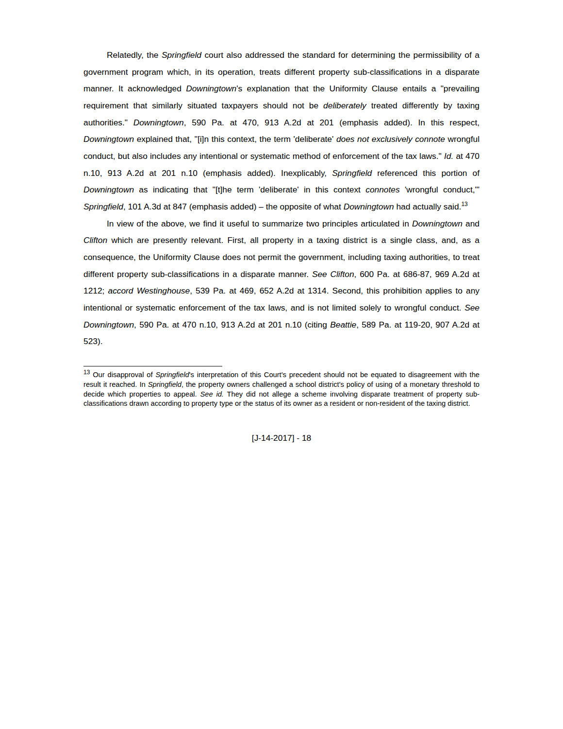Relatedly, the Springfield court also addressed the standard for determining the permissibility of a government program which, in its operation, treats different property sub-classifications in a disparate manner. It acknowledged Downingtown's explanation that the Uniformity Clause entails a "prevailing requirement that similarly situated taxpayers should not be deliberately treated differently by taxing authorities." Downingtown, 590 Pa. at 470, 913 A.2d at 201 (emphasis added). In this respect, Downingtown explained that, "[i]n this context, the term 'deliberate' does not exclusively connote wrongful conduct, but also includes any intentional or systematic method of enforcement of the tax laws." Id. at 470 n.10, 913 A.2d at 201 n.10 (emphasis added). Inexplicably, Springfield referenced this portion of Downingtown as indicating that "[t]he term 'deliberate' in this context connotes 'wrongful conduct,'" Springfield, 101 A.3d at 847 (emphasis added) – the opposite of what Downingtown had actually said.13
In view of the above, we find it useful to summarize two principles articulated in Downingtown and Clifton which are presently relevant. First, all property in a taxing district is a single class, and, as a consequence, the Uniformity Clause does not permit the government, including taxing authorities, to treat different property sub-classifications in a disparate manner. See Clifton, 600 Pa. at 686-87, 969 A.2d at 1212; accord Westinghouse, 539 Pa. at 469, 652 A.2d at 1314. Second, this prohibition applies to any intentional or systematic enforcement of the tax laws, and is not limited solely to wrongful conduct. See Downingtown, 590 Pa. at 470 n.10, 913 A.2d at 201 n.10 (citing Beattie, 589 Pa. at 119-20, 907 A.2d at 523).
13 Our disapproval of Springfield's interpretation of this Court's precedent should not be equated to disagreement with the result it reached. In Springfield, the property owners challenged a school district's policy of using of a monetary threshold to decide which properties to appeal. See id. They did not allege a scheme involving disparate treatment of property sub-classifications drawn according to property type or the status of its owner as a resident or non-resident of the taxing district.
[J-14-2017] - 18